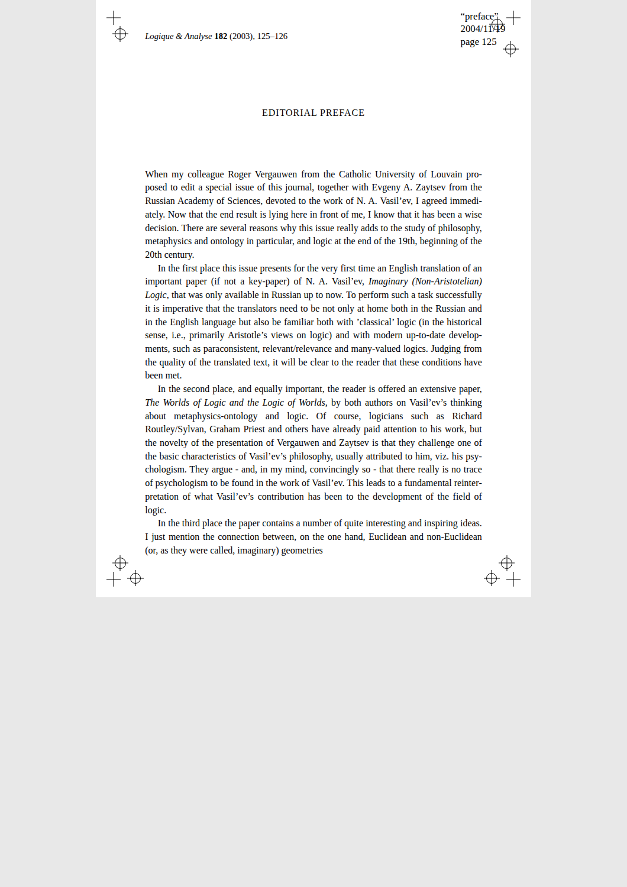“preface”
2004/11/19
page 125
Logique & Analyse 182 (2003), 125–126
EDITORIAL PREFACE
When my colleague Roger Vergauwen from the Catholic University of Louvain proposed to edit a special issue of this journal, together with Evgeny A. Zaytsev from the Russian Academy of Sciences, devoted to the work of N. A. Vasil’ev, I agreed immediately. Now that the end result is lying here in front of me, I know that it has been a wise decision. There are several reasons why this issue really adds to the study of philosophy, metaphysics and ontology in particular, and logic at the end of the 19th, beginning of the 20th century.
In the first place this issue presents for the very first time an English translation of an important paper (if not a key-paper) of N. A. Vasil’ev, Imaginary (Non-Aristotelian) Logic, that was only available in Russian up to now. To perform such a task successfully it is imperative that the translators need to be not only at home both in the Russian and in the English language but also be familiar both with ’classical’ logic (in the historical sense, i.e., primarily Aristotle’s views on logic) and with modern up-to-date developments, such as paraconsistent, relevant/relevance and many-valued logics. Judging from the quality of the translated text, it will be clear to the reader that these conditions have been met.
In the second place, and equally important, the reader is offered an extensive paper, The Worlds of Logic and the Logic of Worlds, by both authors on Vasil’ev’s thinking about metaphysics-ontology and logic. Of course, logicians such as Richard Routley/Sylvan, Graham Priest and others have already paid attention to his work, but the novelty of the presentation of Vergauwen and Zaytsev is that they challenge one of the basic characteristics of Vasil’ev’s philosophy, usually attributed to him, viz. his psychologism. They argue - and, in my mind, convincingly so - that there really is no trace of psychologism to be found in the work of Vasil’ev. This leads to a fundamental reinterpretation of what Vasil’ev’s contribution has been to the development of the field of logic.
In the third place the paper contains a number of quite interesting and inspiring ideas. I just mention the connection between, on the one hand, Euclidean and non-Euclidean (or, as they were called, imaginary) geometries